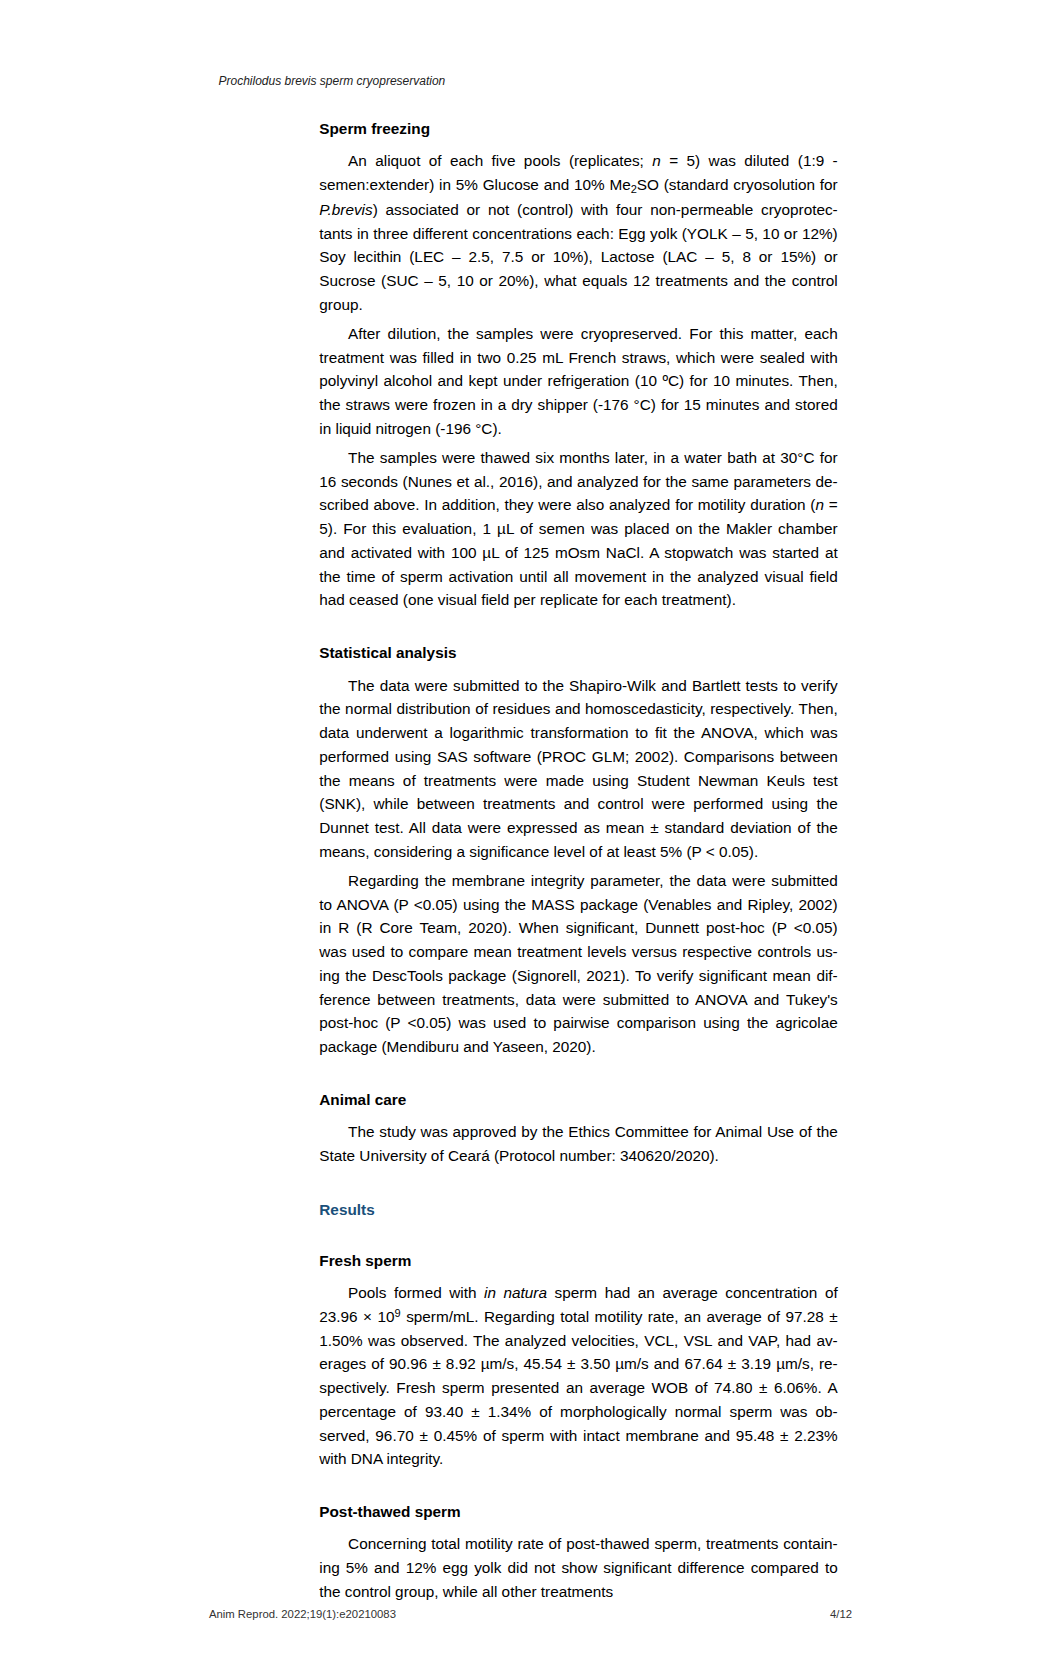Prochilodus brevis sperm cryopreservation
Sperm freezing
An aliquot of each five pools (replicates; n = 5) was diluted (1:9 - semen:extender) in 5% Glucose and 10% Me2SO (standard cryosolution for P.brevis) associated or not (control) with four non-permeable cryoprotectants in three different concentrations each: Egg yolk (YOLK – 5, 10 or 12%) Soy lecithin (LEC – 2.5, 7.5 or 10%), Lactose (LAC – 5, 8 or 15%) or Sucrose (SUC – 5, 10 or 20%), what equals 12 treatments and the control group.
After dilution, the samples were cryopreserved. For this matter, each treatment was filled in two 0.25 mL French straws, which were sealed with polyvinyl alcohol and kept under refrigeration (10 ºC) for 10 minutes. Then, the straws were frozen in a dry shipper (-176 °C) for 15 minutes and stored in liquid nitrogen (-196 °C).
The samples were thawed six months later, in a water bath at 30°C for 16 seconds (Nunes et al., 2016), and analyzed for the same parameters described above. In addition, they were also analyzed for motility duration (n = 5). For this evaluation, 1 µL of semen was placed on the Makler chamber and activated with 100 µL of 125 mOsm NaCl. A stopwatch was started at the time of sperm activation until all movement in the analyzed visual field had ceased (one visual field per replicate for each treatment).
Statistical analysis
The data were submitted to the Shapiro-Wilk and Bartlett tests to verify the normal distribution of residues and homoscedasticity, respectively. Then, data underwent a logarithmic transformation to fit the ANOVA, which was performed using SAS software (PROC GLM; 2002). Comparisons between the means of treatments were made using Student Newman Keuls test (SNK), while between treatments and control were performed using the Dunnet test. All data were expressed as mean ± standard deviation of the means, considering a significance level of at least 5% (P < 0.05).
Regarding the membrane integrity parameter, the data were submitted to ANOVA (P <0.05) using the MASS package (Venables and Ripley, 2002) in R (R Core Team, 2020). When significant, Dunnett post-hoc (P <0.05) was used to compare mean treatment levels versus respective controls using the DescTools package (Signorell, 2021). To verify significant mean difference between treatments, data were submitted to ANOVA and Tukey's post-hoc (P <0.05) was used to pairwise comparison using the agricolae package (Mendiburu and Yaseen, 2020).
Animal care
The study was approved by the Ethics Committee for Animal Use of the State University of Ceará (Protocol number: 340620/2020).
Results
Fresh sperm
Pools formed with in natura sperm had an average concentration of 23.96 × 109 sperm/mL. Regarding total motility rate, an average of 97.28 ± 1.50% was observed. The analyzed velocities, VCL, VSL and VAP, had averages of 90.96 ± 8.92 µm/s, 45.54 ± 3.50 µm/s and 67.64 ± 3.19 µm/s, respectively. Fresh sperm presented an average WOB of 74.80 ± 6.06%. A percentage of 93.40 ± 1.34% of morphologically normal sperm was observed, 96.70 ± 0.45% of sperm with intact membrane and 95.48 ± 2.23% with DNA integrity.
Post-thawed sperm
Concerning total motility rate of post-thawed sperm, treatments containing 5% and 12% egg yolk did not show significant difference compared to the control group, while all other treatments
Anim Reprod. 2022;19(1):e20210083
4/12